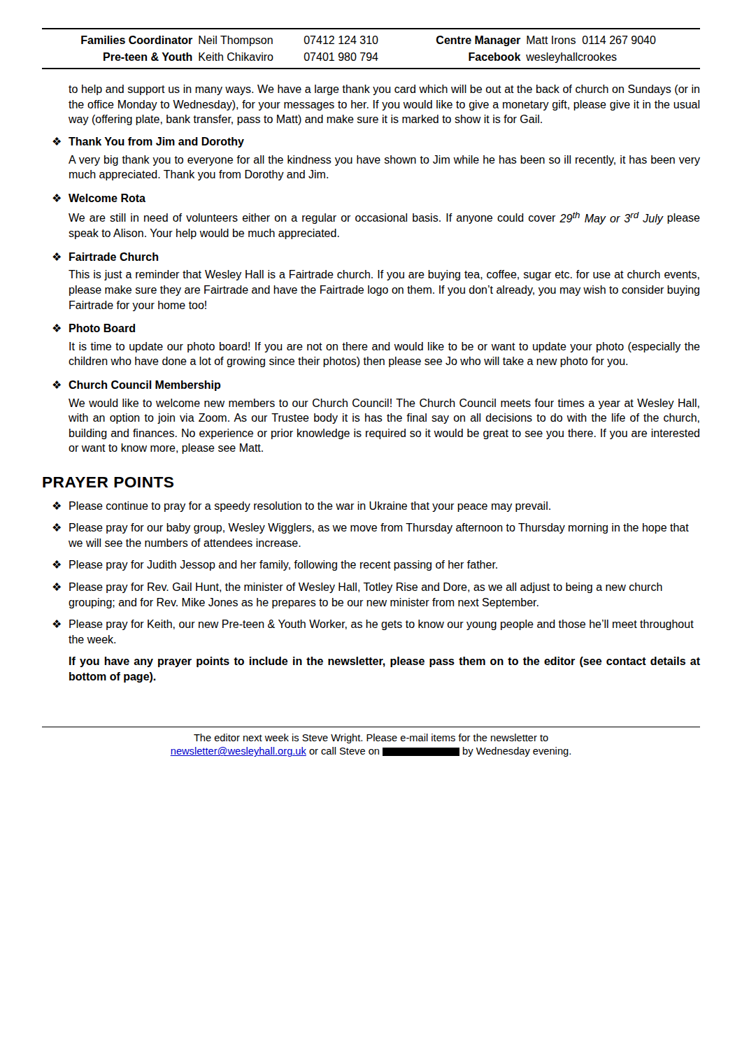| Families Coordinator | Neil Thompson | 07412 124 310 | Centre Manager | Matt Irons 0114 267 9040 |
| Pre-teen & Youth | Keith Chikaviro | 07401 980 794 | Facebook | wesleyhallcrookes |
to help and support us in many ways. We have a large thank you card which will be out at the back of church on Sundays (or in the office Monday to Wednesday), for your messages to her. If you would like to give a monetary gift, please give it in the usual way (offering plate, bank transfer, pass to Matt) and make sure it is marked to show it is for Gail.
Thank You from Jim and Dorothy
A very big thank you to everyone for all the kindness you have shown to Jim while he has been so ill recently, it has been very much appreciated. Thank you from Dorothy and Jim.
Welcome Rota
We are still in need of volunteers either on a regular or occasional basis. If anyone could cover 29th May or 3rd July please speak to Alison. Your help would be much appreciated.
Fairtrade Church
This is just a reminder that Wesley Hall is a Fairtrade church. If you are buying tea, coffee, sugar etc. for use at church events, please make sure they are Fairtrade and have the Fairtrade logo on them. If you don’t already, you may wish to consider buying Fairtrade for your home too!
Photo Board
It is time to update our photo board! If you are not on there and would like to be or want to update your photo (especially the children who have done a lot of growing since their photos) then please see Jo who will take a new photo for you.
Church Council Membership
We would like to welcome new members to our Church Council! The Church Council meets four times a year at Wesley Hall, with an option to join via Zoom. As our Trustee body it is has the final say on all decisions to do with the life of the church, building and finances. No experience or prior knowledge is required so it would be great to see you there. If you are interested or want to know more, please see Matt.
PRAYER POINTS
Please continue to pray for a speedy resolution to the war in Ukraine that your peace may prevail.
Please pray for our baby group, Wesley Wigglers, as we move from Thursday afternoon to Thursday morning in the hope that we will see the numbers of attendees increase.
Please pray for Judith Jessop and her family, following the recent passing of her father.
Please pray for Rev. Gail Hunt, the minister of Wesley Hall, Totley Rise and Dore, as we all adjust to being a new church grouping; and for Rev. Mike Jones as he prepares to be our new minister from next September.
Please pray for Keith, our new Pre-teen & Youth Worker, as he gets to know our young people and those he’ll meet throughout the week.
If you have any prayer points to include in the newsletter, please pass them on to the editor (see contact details at bottom of page).
The editor next week is Steve Wright. Please e-mail items for the newsletter to
newsletter@wesleyhall.org.uk or call Steve on by Wednesday evening.